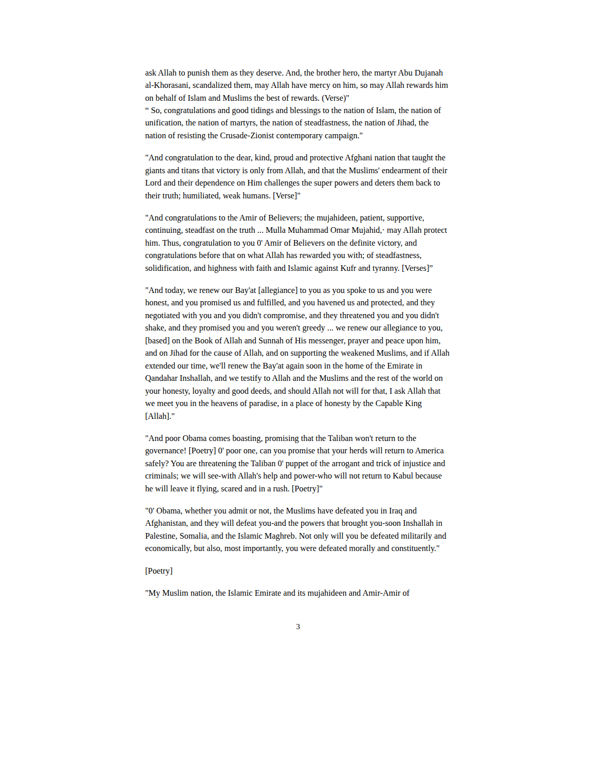ask Allah to punish them as they deserve. And, the brother hero, the martyr Abu Dujanah al-Khorasani, scandalized them, may Allah have mercy on him, so may Allah rewards him on behalf of Islam and Muslims the best of rewards. (Verse)"
“ So, congratulations and good tidings and blessings to the nation of Islam, the nation of unification, the nation of martyrs, the nation of steadfastness, the nation of Jihad, the nation of resisting the Crusade-Zionist contemporary campaign."
"And congratulation to the dear, kind, proud and protective Afghani nation that taught the giants and titans that victory is only from Allah, and that the Muslims' endearment of their Lord and their dependence on Him challenges the super powers and deters them back to their truth; humiliated, weak humans. [Verse]"
"And congratulations to the Amir of Believers; the mujahideen, patient, supportive, continuing, steadfast on the truth ... Mulla Muhammad Omar Mujahid,· may Allah protect him. Thus, congratulation to you 0' Amir of Believers on the definite victory, and congratulations before that on what Allah has rewarded you with; of steadfastness, solidification, and highness with faith and Islamic against Kufr and tyranny. [Verses]”
"And today, we renew our Bay'at [allegiance] to you as you spoke to us and you were honest, and you promised us and fulfilled, and you havened us and protected, and they negotiated with you and you didn't compromise, and they threatened you and you didn't shake, and they promised you and you weren't greedy ... we renew our allegiance to you, [based] on the Book of Allah and Sunnah of His messenger, prayer and peace upon him, and on Jihad for the cause of Allah, and on supporting the weakened Muslims, and if Allah extended our time, we'll renew the Bay'at again soon in the home of the Emirate in Qandahar Inshallah, and we testify to Allah and the Muslims and the rest of the world on your honesty, loyalty and good deeds, and should Allah not will for that, I ask Allah that we meet you in the heavens of paradise, in a place of honesty by the Capable King [Allah]."
"And poor Obama comes boasting, promising that the Taliban won't return to the governance! [Poetry] 0' poor one, can you promise that your herds will return to America safely? You are threatening the Taliban 0' puppet of the arrogant and trick of injustice and criminals; we will see-with Allah's help and power-who will not return to Kabul because he will leave it flying, scared and in a rush. [Poetry]"
"0' Obama, whether you admit or not, the Muslims have defeated you in Iraq and Afghanistan, and they will defeat you-and the powers that brought you-soon Inshallah in Palestine, Somalia, and the Islamic Maghreb. Not only will you be defeated militarily and economically, but also, most importantly, you were defeated morally and constituently."
[Poetry]
"My Muslim nation, the Islamic Emirate and its mujahideen and Amir-Amir of
3